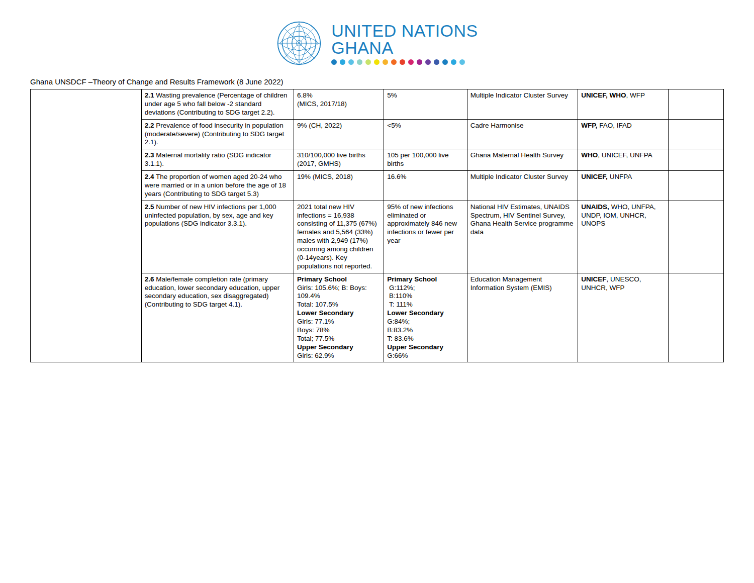UNITED NATIONS
GHANA
Ghana UNSDCF –Theory of Change and Results Framework (8 June 2022)
| | 2.1 Wasting prevalence (Percentage of children under age 5 who fall below -2 standard deviations (Contributing to SDG target 2.2). | 6.8% (MICS, 2017/18) | 5% | Multiple Indicator Cluster Survey | UNICEF, WHO , WFP | |
| 2.2 Prevalence of food insecurity in population (moderate/severe) (Contributing to SDG target 2.1). | 9% (CH, 2022) | <5% | Cadre Harmonise | WFP, FAO, IFAD | |
| 2.3 Maternal mortality ratio (SDG indicator 3.1.1). | 310/100,000 live births (2017, GMHS) | 105 per 100,000 live births | Ghana Maternal Health Survey | WHO , UNICEF, UNFPA | |
| 2.4 The proportion of women aged 20-24 who were married or in a union before the age of 18 years (Contributing to SDG target 5.3) | 19% (MICS, 2018) | 16.6% | Multiple Indicator Cluster Survey | UNICEF, UNFPA | |
| 2.5 Number of new HIV infections per 1,000 uninfected population, by sex, age and key populations (SDG indicator 3.3.1). | 2021 total new HIV infections = 16,938 consisting of 11,375 (67%) females and 5,564 (33%) males with 2,949 (17%) occurring among children (0-14years). Key populations not reported. | 95% of new infections eliminated or approximately 846 new infections or fewer per year | National HIV Estimates, UNAIDS Spectrum, HIV Sentinel Survey, Ghana Health Service programme data | UNAIDS, WHO, UNFPA, UNDP, IOM, UNHCR, UNOPS | |
| 2.6 Male/female completion rate (primary education, lower secondary education, upper secondary education, sex disaggregated) (Contributing to SDG target 4.1). | Primary School Girls: 105.6%; B: Boys: 109.4% Total: 107.5% Lower Secondary Girls: 77.1% Boys: 78% Total; 77.5% Upper Secondary Girls: 62.9% | Primary School G:112%; B:110% T: 111% Lower Secondary G:84%; B:83.2% T: 83.6% Upper Secondary G:66% | Education Management Information System (EMIS) | UNICEF , UNESCO, UNHCR, WFP | |